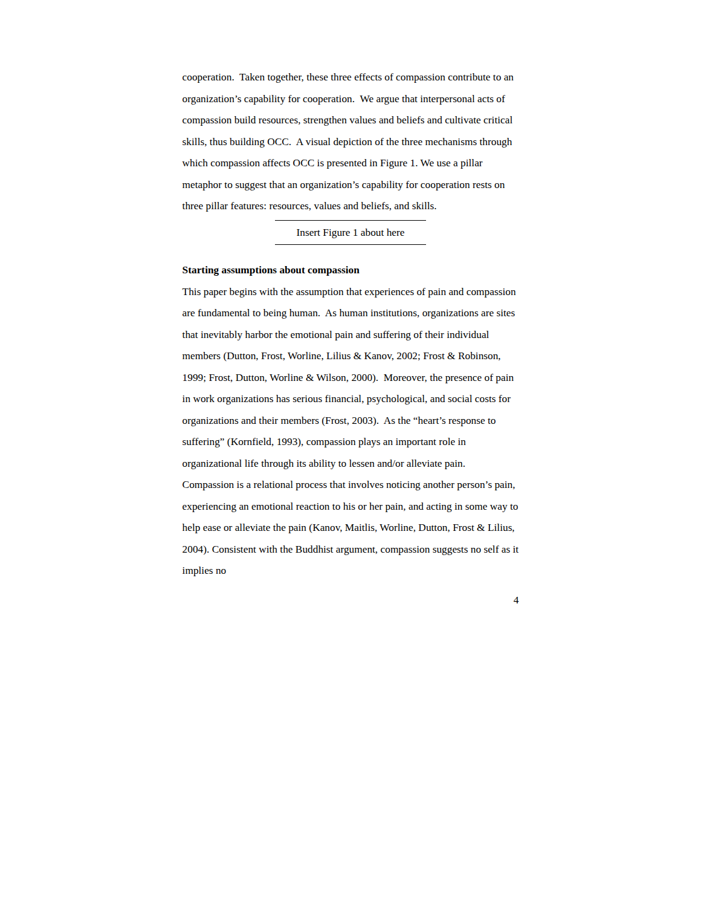cooperation. Taken together, these three effects of compassion contribute to an organization’s capability for cooperation. We argue that interpersonal acts of compassion build resources, strengthen values and beliefs and cultivate critical skills, thus building OCC. A visual depiction of the three mechanisms through which compassion affects OCC is presented in Figure 1. We use a pillar metaphor to suggest that an organization’s capability for cooperation rests on three pillar features: resources, values and beliefs, and skills.
Insert Figure 1 about here
Starting assumptions about compassion
This paper begins with the assumption that experiences of pain and compassion are fundamental to being human. As human institutions, organizations are sites that inevitably harbor the emotional pain and suffering of their individual members (Dutton, Frost, Worline, Lilius & Kanov, 2002; Frost & Robinson, 1999; Frost, Dutton, Worline & Wilson, 2000). Moreover, the presence of pain in work organizations has serious financial, psychological, and social costs for organizations and their members (Frost, 2003). As the “heart’s response to suffering” (Kornfield, 1993), compassion plays an important role in organizational life through its ability to lessen and/or alleviate pain. Compassion is a relational process that involves noticing another person’s pain, experiencing an emotional reaction to his or her pain, and acting in some way to help ease or alleviate the pain (Kanov, Maitlis, Worline, Dutton, Frost & Lilius, 2004). Consistent with the Buddhist argument, compassion suggests no self as it implies no
4